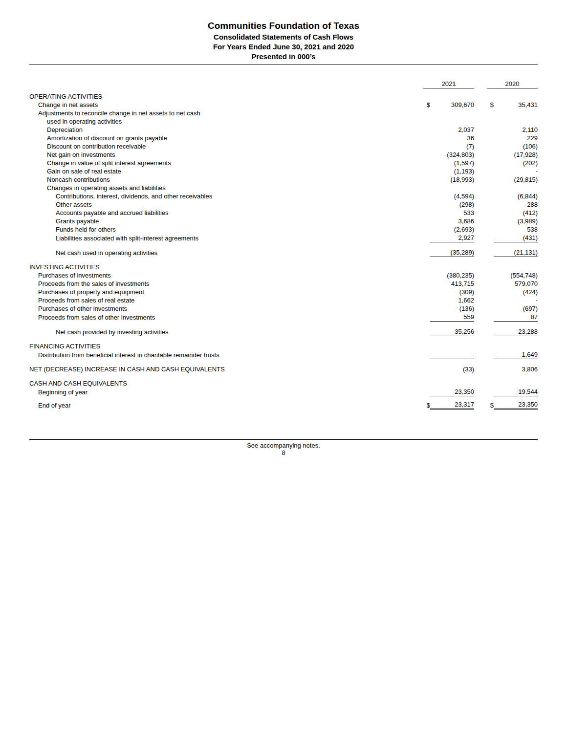Communities Foundation of Texas
Consolidated Statements of Cash Flows
For Years Ended June 30, 2021 and 2020
Presented in 000’s
| | | 2021 | | 2020 |
| OPERATING ACTIVITIES | | | | | | |
| Change in net assets | | $ | 309,670 | | $ | 35,431 |
| Adjustments to reconcile change in net assets to net cash | | | | | | |
| used in operating activities | | | | | | |
| Depreciation | | | 2,037 | | | 2,110 |
| Amortization of discount on grants payable | | | 36 | | | 229 |
| Discount on contribution receivable | | | (7) | | | (106) |
| Net gain on investments | | | (324,803) | | | (17,928) |
| Change in value of split interest agreements | | | (1,597) | | | (202) |
| Gain on sale of real estate | | | (1,193) | | | - |
| Noncash contributions | | | (18,993) | | | (29,815) |
| Changes in operating assets and liabilities | | | | | | |
| Contributions, interest, dividends, and other receivables | | | (4,594) | | | (6,844) |
| Other assets | | | (298) | | | 288 |
| Accounts payable and accrued liabilities | | | 533 | | | (412) |
| Grants payable | | | 3,686 | | | (3,989) |
| Funds held for others | | | (2,693) | | | 538 |
| Liabilities associated with split-interest agreements | | | 2,927 | | | (431) |
| Net cash used in operating activities | | | (35,289) | | | (21,131) |
| INVESTING ACTIVITIES | | | | | | |
| Purchases of investments | | | (380,235) | | | (554,748) |
| Proceeds from the sales of investments | | | 413,715 | | | 579,070 |
| Purchases of property and equipment | | | (309) | | | (424) |
| Proceeds from sales of real estate | | | 1,662 | | | - |
| Purchases of other investments | | | (136) | | | (697) |
| Proceeds from sales of other investments | | | 559 | | | 87 |
| Net cash provided by investing activities | | | 35,256 | | | 23,288 |
| FINANCING ACTIVITIES | | | | | | |
| Distribution from beneficial interest in charitable remainder trusts | | | - | | | 1,649 |
| NET (DECREASE) INCREASE IN CASH AND CASH EQUIVALENTS | | | (33) | | | 3,806 |
| CASH AND CASH EQUIVALENTS | | | | | | |
| Beginning of year | | | 23,350 | | | 19,544 |
| End of year | | $ | 23,317 | | $ | 23,350 |
See accompanying notes.
8